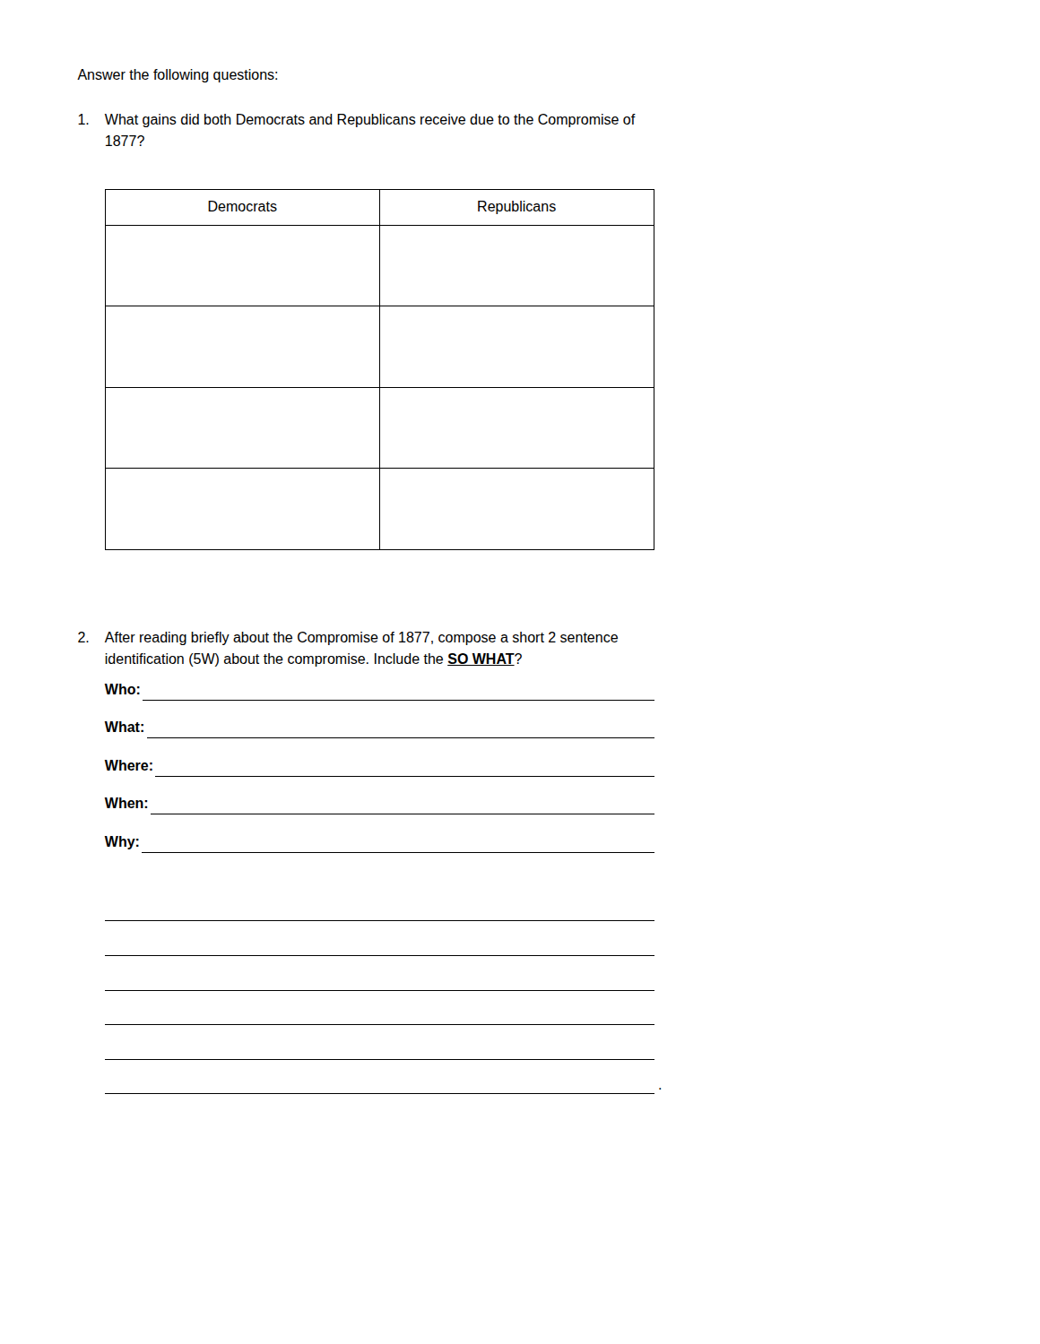Answer the following questions:
What gains did both Democrats and Republicans receive due to the Compromise of 1877?
| Democrats | Republicans |
| --- | --- |
After reading briefly about the Compromise of 1877, compose a short 2 sentence identification (5W) about the compromise. Include the SO WHAT?
Who:
What:
Where:
When:
Why: